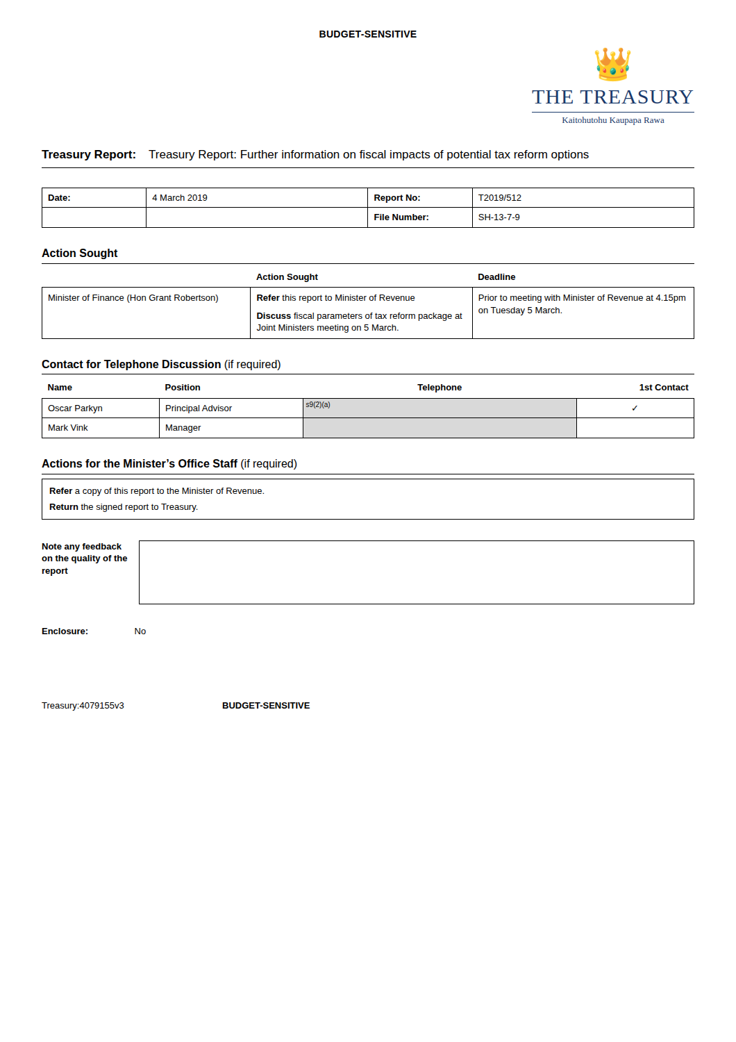BUDGET-SENSITIVE
👑
THE TREASURY
Kaitohutohu Kaupapa Rawa
Treasury Report:
Treasury Report: Further information on fiscal impacts of potential tax reform options
| Date: | 4 March 2019 | Report No: | T2019/512 |
| | | File Number: | SH-13-7-9 |
Action Sought
| | Action Sought | Deadline |
| --- | --- | --- |
| Minister of Finance (Hon Grant Robertson) | Refer this report to Minister of Revenue Discuss fiscal parameters of tax reform package at Joint Ministers meeting on 5 March. | Prior to meeting with Minister of Revenue at 4.15pm on Tuesday 5 March. |
Contact for Telephone Discussion (if required)
| Name | Position | Telephone | 1st Contact |
| --- | --- | --- | --- |
| Oscar Parkyn | Principal Advisor | s9(2)(a) | ✓ |
| Mark Vink | Manager | | |
Actions for the Minister’s Office Staff (if required)
Refer a copy of this report to the Minister of Revenue.
Return the signed report to Treasury.
Note any feedback on the quality of the report
Enclosure: No
Treasury:4079155v3
BUDGET-SENSITIVE